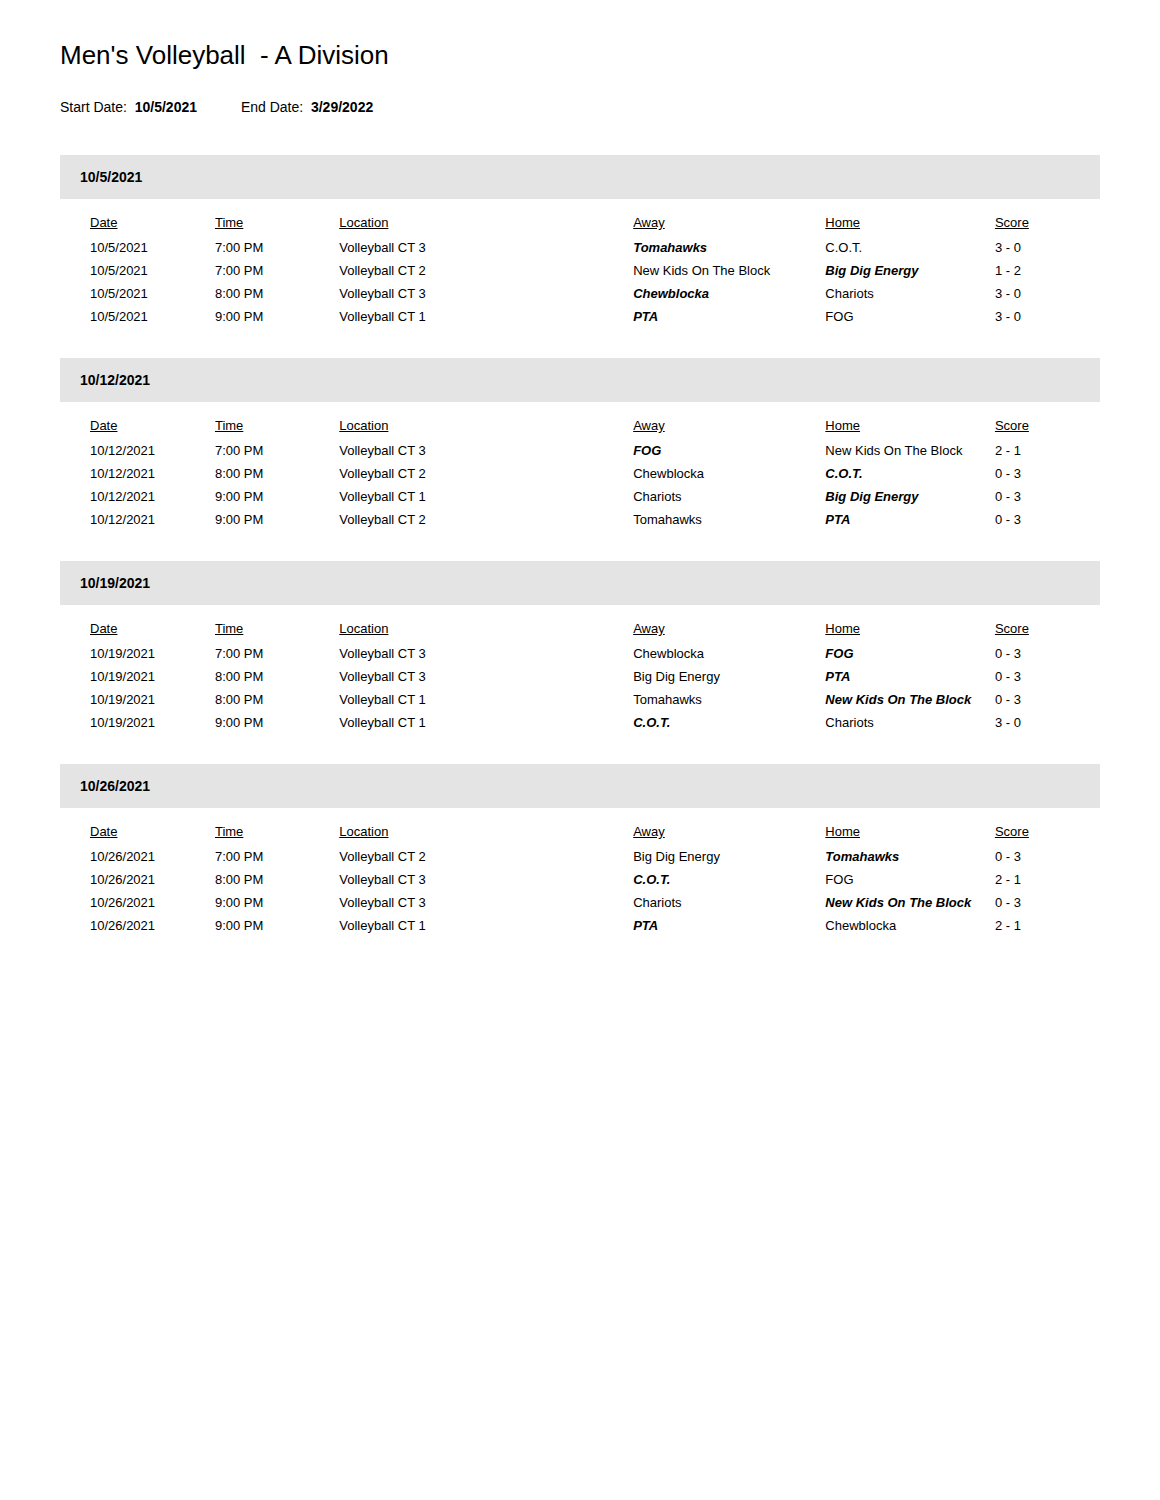Men's Volleyball - A Division
Start Date: 10/5/2021 End Date: 3/29/2022
10/5/2021
| Date | Time | Location | Away | Home | Score |
| --- | --- | --- | --- | --- | --- |
| 10/5/2021 | 7:00 PM | Volleyball CT 3 | Tomahawks | C.O.T. | 3 - 0 |
| 10/5/2021 | 7:00 PM | Volleyball CT 2 | New Kids On The Block | Big Dig Energy | 1 - 2 |
| 10/5/2021 | 8:00 PM | Volleyball CT 3 | Chewblocka | Chariots | 3 - 0 |
| 10/5/2021 | 9:00 PM | Volleyball CT 1 | PTA | FOG | 3 - 0 |
10/12/2021
| Date | Time | Location | Away | Home | Score |
| --- | --- | --- | --- | --- | --- |
| 10/12/2021 | 7:00 PM | Volleyball CT 3 | FOG | New Kids On The Block | 2 - 1 |
| 10/12/2021 | 8:00 PM | Volleyball CT 2 | Chewblocka | C.O.T. | 0 - 3 |
| 10/12/2021 | 9:00 PM | Volleyball CT 1 | Chariots | Big Dig Energy | 0 - 3 |
| 10/12/2021 | 9:00 PM | Volleyball CT 2 | Tomahawks | PTA | 0 - 3 |
10/19/2021
| Date | Time | Location | Away | Home | Score |
| --- | --- | --- | --- | --- | --- |
| 10/19/2021 | 7:00 PM | Volleyball CT 3 | Chewblocka | FOG | 0 - 3 |
| 10/19/2021 | 8:00 PM | Volleyball CT 3 | Big Dig Energy | PTA | 0 - 3 |
| 10/19/2021 | 8:00 PM | Volleyball CT 1 | Tomahawks | New Kids On The Block | 0 - 3 |
| 10/19/2021 | 9:00 PM | Volleyball CT 1 | C.O.T. | Chariots | 3 - 0 |
10/26/2021
| Date | Time | Location | Away | Home | Score |
| --- | --- | --- | --- | --- | --- |
| 10/26/2021 | 7:00 PM | Volleyball CT 2 | Big Dig Energy | Tomahawks | 0 - 3 |
| 10/26/2021 | 8:00 PM | Volleyball CT 3 | C.O.T. | FOG | 2 - 1 |
| 10/26/2021 | 9:00 PM | Volleyball CT 3 | Chariots | New Kids On The Block | 0 - 3 |
| 10/26/2021 | 9:00 PM | Volleyball CT 1 | PTA | Chewblocka | 2 - 1 |